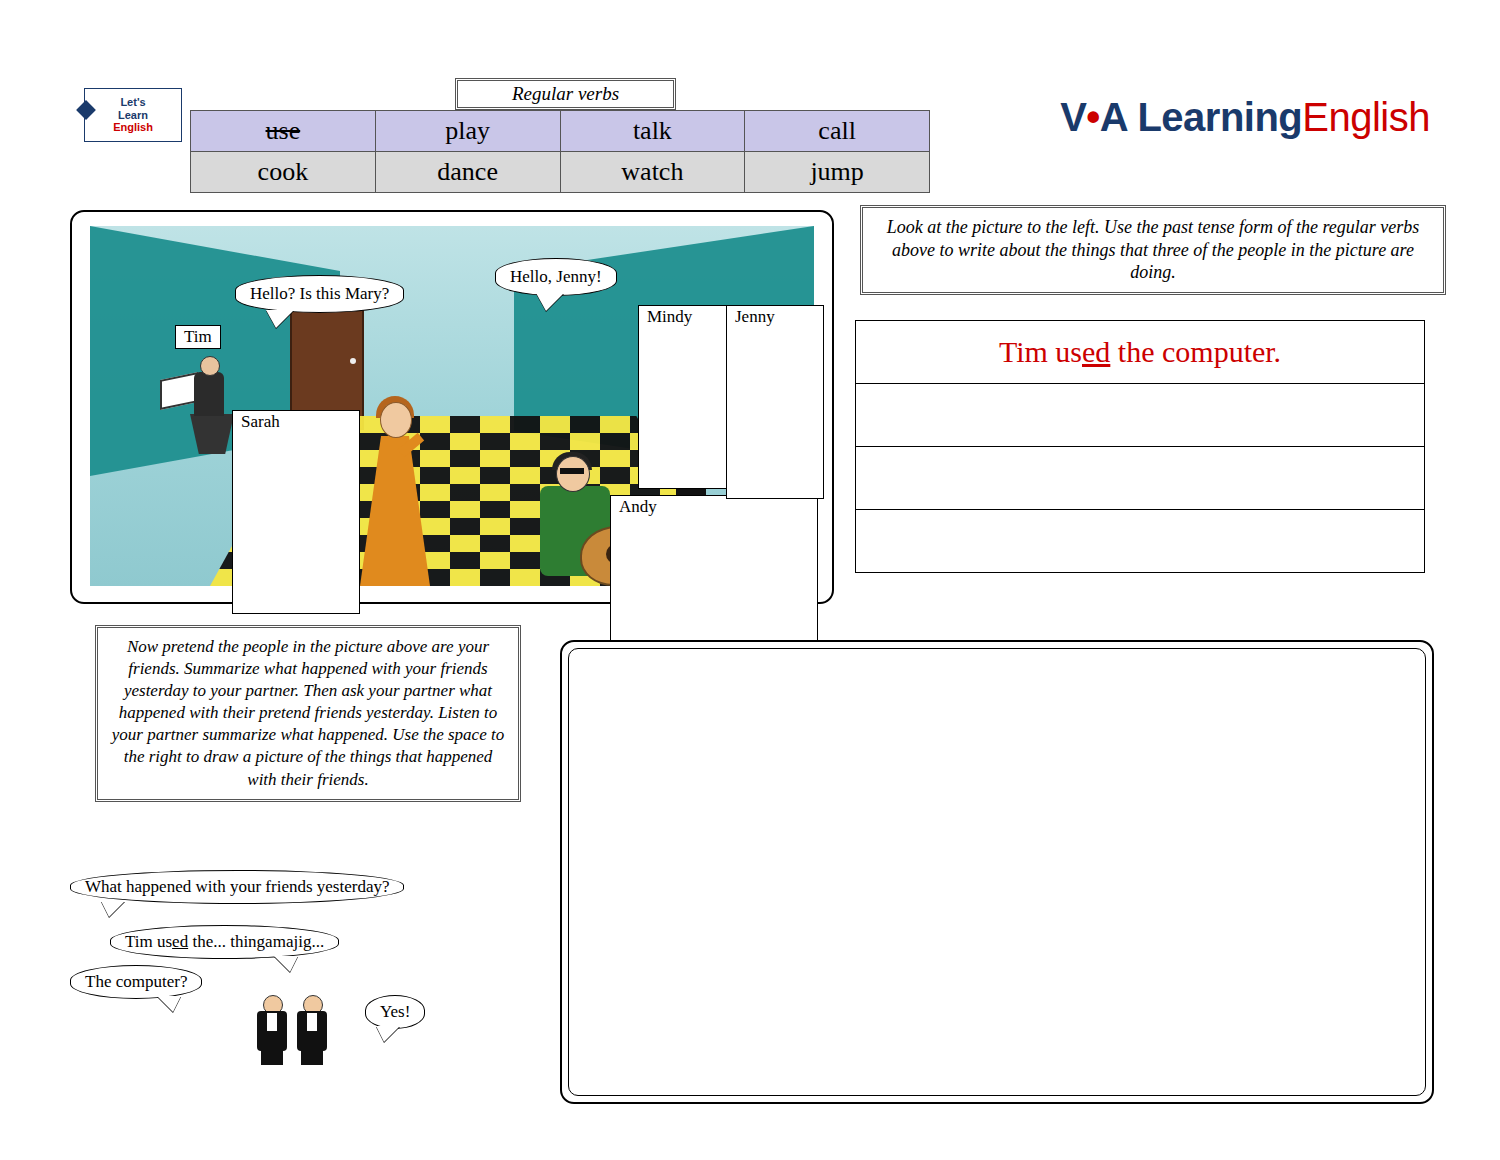Let's
Learn
English
Regular verbs
| use | play | talk | call |
| cook | dance | watch | jump |
V•A Learning English
Hello? Is this Mary?
Hello, Jenny!
Tim
Sarah
Andy
Mindy
Jenny
Look at the picture to the left. Use the past tense form of the regular verbs above to write about the things that three of the people in the picture are doing.
| Tim us ed the computer. |
Now pretend the people in the picture above are your friends. Summarize what happened with your friends yesterday to your partner. Then ask your partner what happened with their pretend friends yesterday. Listen to your partner summarize what happened. Use the space to the right to draw a picture of the things that happened with their friends.
What happened with your friends yesterday?
Tim used the... thingamajig...
The computer?
Yes!